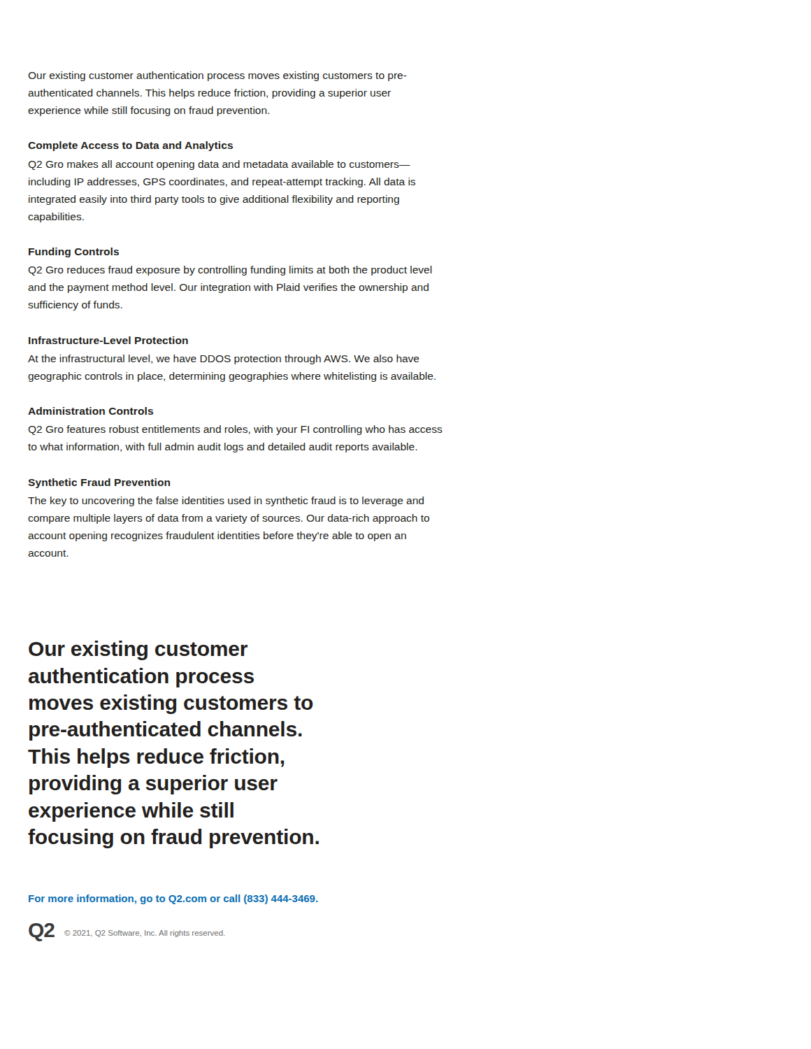Our existing customer authentication process moves existing customers to pre-authenticated channels. This helps reduce friction, providing a superior user experience while still focusing on fraud prevention.
Complete Access to Data and Analytics
Q2 Gro makes all account opening data and metadata available to customers—including IP addresses, GPS coordinates, and repeat-attempt tracking. All data is integrated easily into third party tools to give additional flexibility and reporting capabilities.
Funding Controls
Q2 Gro reduces fraud exposure by controlling funding limits at both the product level and the payment method level. Our integration with Plaid verifies the ownership and sufficiency of funds.
Infrastructure-Level Protection
At the infrastructural level, we have DDOS protection through AWS. We also have geographic controls in place, determining geographies where whitelisting is available.
Administration Controls
Q2 Gro features robust entitlements and roles, with your FI controlling who has access to what information, with full admin audit logs and detailed audit reports available.
Synthetic Fraud Prevention
The key to uncovering the false identities used in synthetic fraud is to leverage and compare multiple layers of data from a variety of sources. Our data-rich approach to account opening recognizes fraudulent identities before they're able to open an account.
Our existing customer authentication process moves existing customers to pre-authenticated channels. This helps reduce friction, providing a superior user experience while still focusing on fraud prevention.
For more information, go to Q2.com or call (833) 444-3469.
Q2 © 2021, Q2 Software, Inc. All rights reserved.